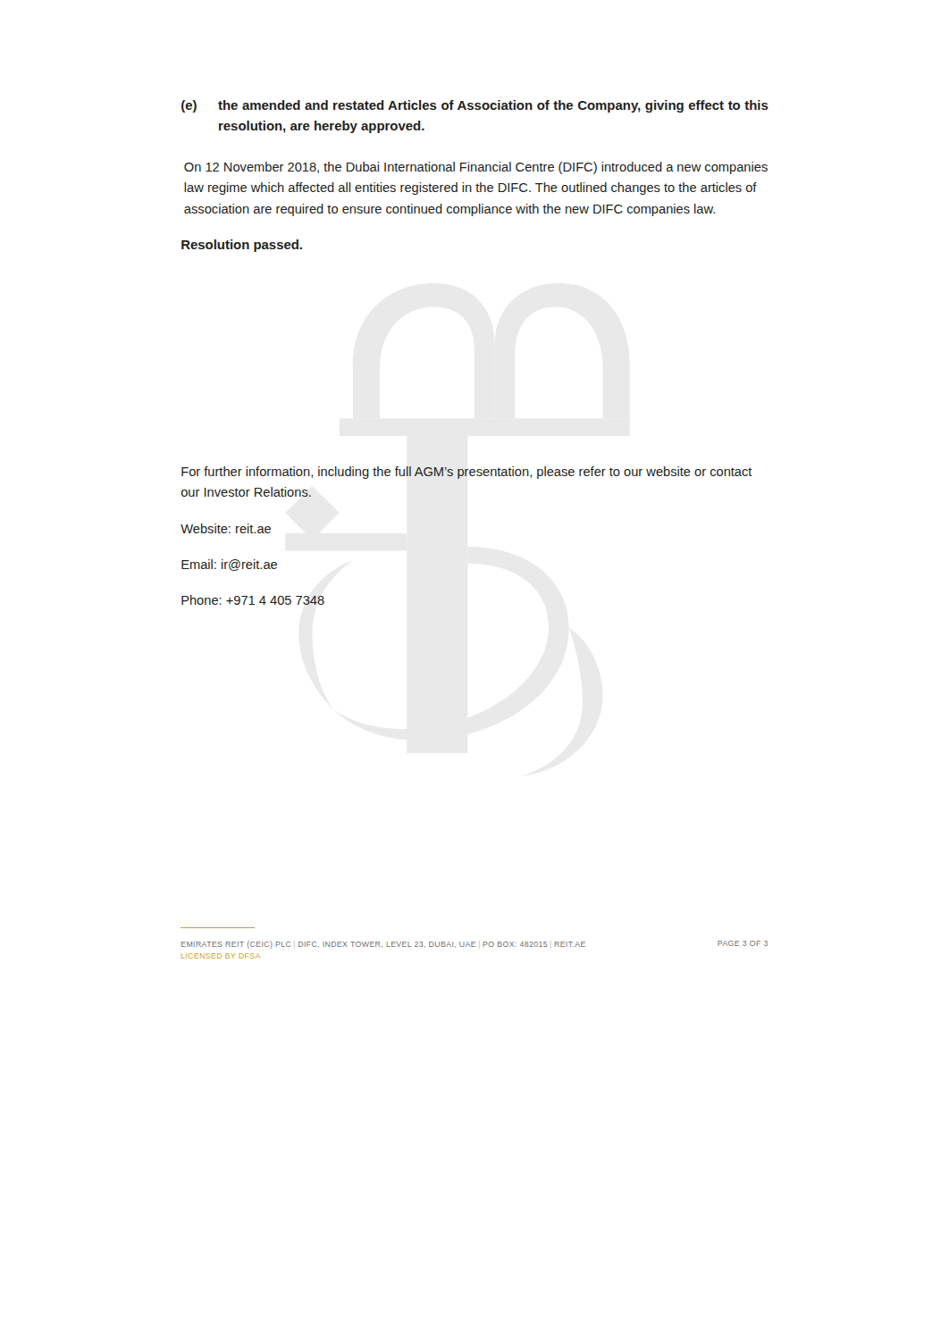(e) the amended and restated Articles of Association of the Company, giving effect to this resolution, are hereby approved.
On 12 November 2018, the Dubai International Financial Centre (DIFC) introduced a new companies law regime which affected all entities registered in the DIFC. The outlined changes to the articles of association are required to ensure continued compliance with the new DIFC companies law.
Resolution passed.
For further information, including the full AGM’s presentation, please refer to our website or contact our Investor Relations.
Website: reit.ae
Email: ir@reit.ae
Phone: +971 4 405 7348
EMIRATES REIT (CEIC) PLC|DIFC, INDEX TOWER, LEVEL 23, DUBAI, UAE|PO BOX: 482015|REIT.AE
LICENSED BY DFSA
PAGE 3 OF 3